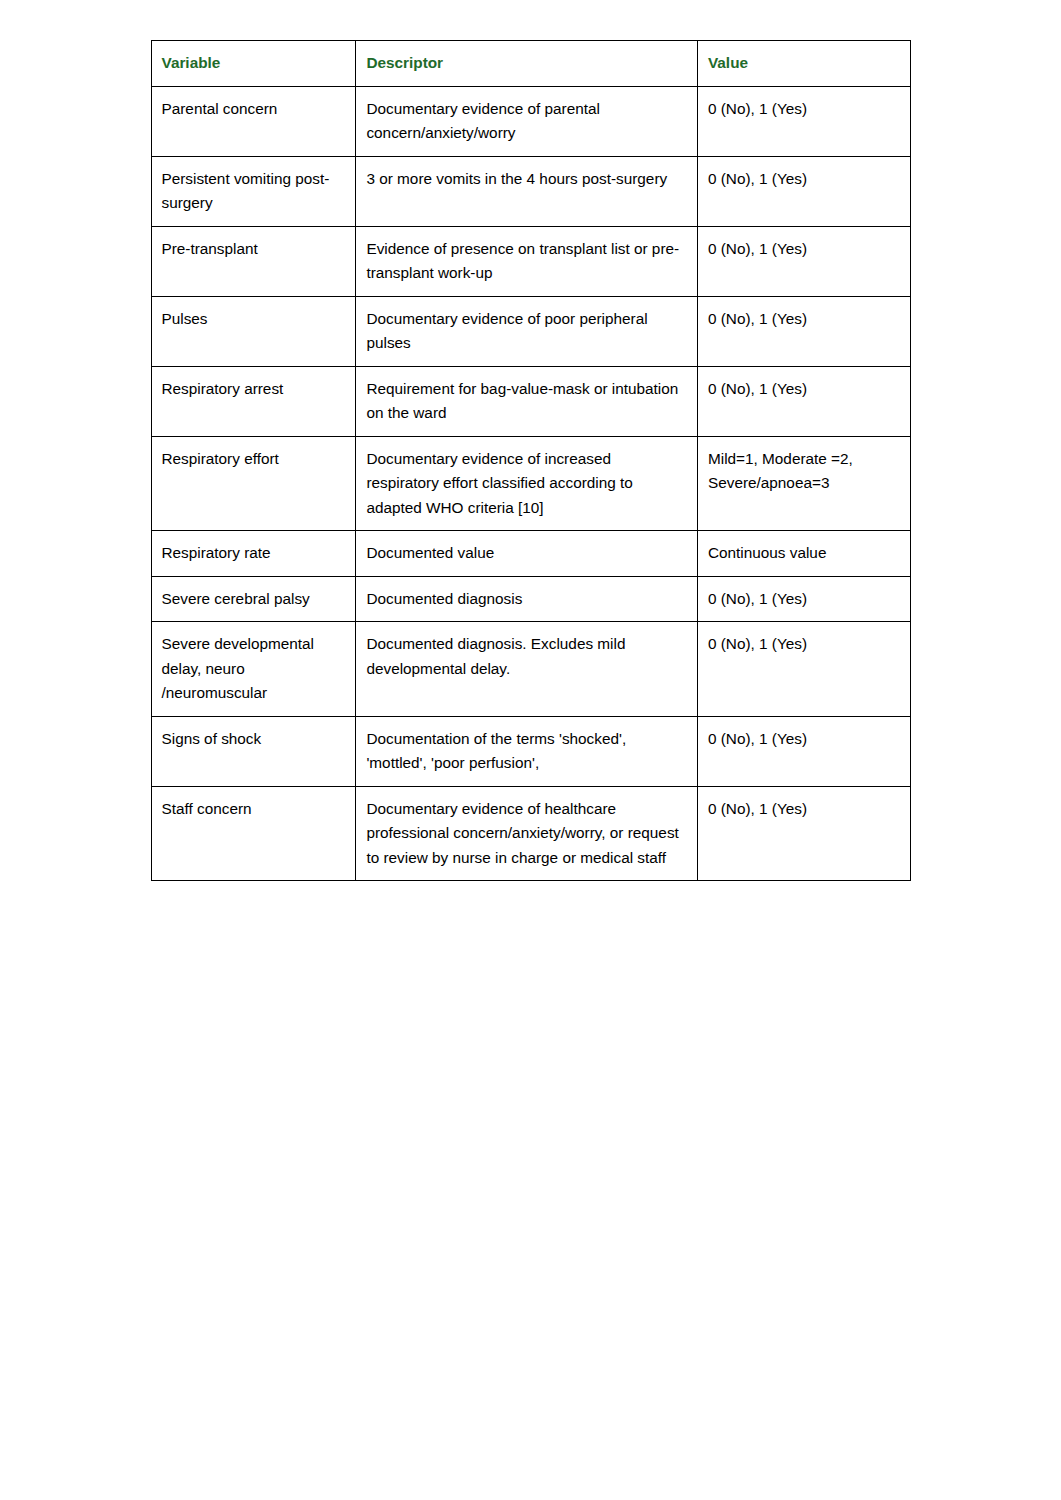| Variable | Descriptor | Value |
| --- | --- | --- |
| Parental concern | Documentary evidence of parental concern/anxiety/worry | 0 (No), 1 (Yes) |
| Persistent vomiting post-surgery | 3 or more vomits in the 4 hours post-surgery | 0 (No), 1 (Yes) |
| Pre-transplant | Evidence of presence on transplant list or pre-transplant work-up | 0 (No), 1 (Yes) |
| Pulses | Documentary evidence of poor peripheral pulses | 0 (No), 1 (Yes) |
| Respiratory arrest | Requirement for bag-value-mask or intubation on the ward | 0 (No), 1 (Yes) |
| Respiratory effort | Documentary evidence of increased respiratory effort classified according to adapted WHO criteria [10] | Mild=1, Moderate =2, Severe/apnoea=3 |
| Respiratory rate | Documented value | Continuous value |
| Severe cerebral palsy | Documented diagnosis | 0 (No), 1 (Yes) |
| Severe developmental delay, neuro /neuromuscular | Documented diagnosis. Excludes mild developmental delay. | 0 (No), 1 (Yes) |
| Signs of shock | Documentation of the terms 'shocked', 'mottled', 'poor perfusion', | 0 (No), 1 (Yes) |
| Staff concern | Documentary evidence of healthcare professional concern/anxiety/worry, or request to review by nurse in charge or medical staff | 0 (No), 1 (Yes) |